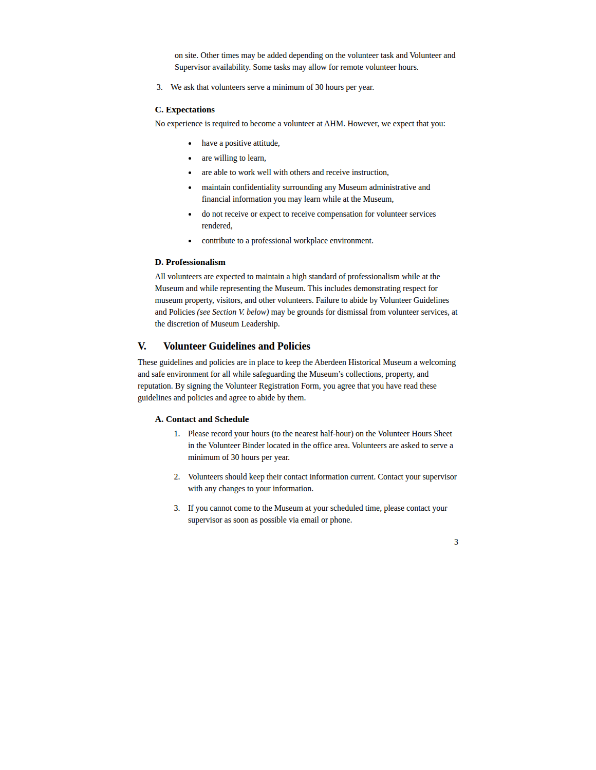on site. Other times may be added depending on the volunteer task and Volunteer and Supervisor availability. Some tasks may allow for remote volunteer hours.
We ask that volunteers serve a minimum of 30 hours per year.
C. Expectations
No experience is required to become a volunteer at AHM. However, we expect that you:
have a positive attitude,
are willing to learn,
are able to work well with others and receive instruction,
maintain confidentiality surrounding any Museum administrative and financial information you may learn while at the Museum,
do not receive or expect to receive compensation for volunteer services rendered,
contribute to a professional workplace environment.
D. Professionalism
All volunteers are expected to maintain a high standard of professionalism while at the Museum and while representing the Museum. This includes demonstrating respect for museum property, visitors, and other volunteers. Failure to abide by Volunteer Guidelines and Policies (see Section V. below) may be grounds for dismissal from volunteer services, at the discretion of Museum Leadership.
V. Volunteer Guidelines and Policies
These guidelines and policies are in place to keep the Aberdeen Historical Museum a welcoming and safe environment for all while safeguarding the Museum’s collections, property, and reputation. By signing the Volunteer Registration Form, you agree that you have read these guidelines and policies and agree to abide by them.
A. Contact and Schedule
Please record your hours (to the nearest half-hour) on the Volunteer Hours Sheet in the Volunteer Binder located in the office area. Volunteers are asked to serve a minimum of 30 hours per year.
Volunteers should keep their contact information current. Contact your supervisor with any changes to your information.
If you cannot come to the Museum at your scheduled time, please contact your supervisor as soon as possible via email or phone.
3